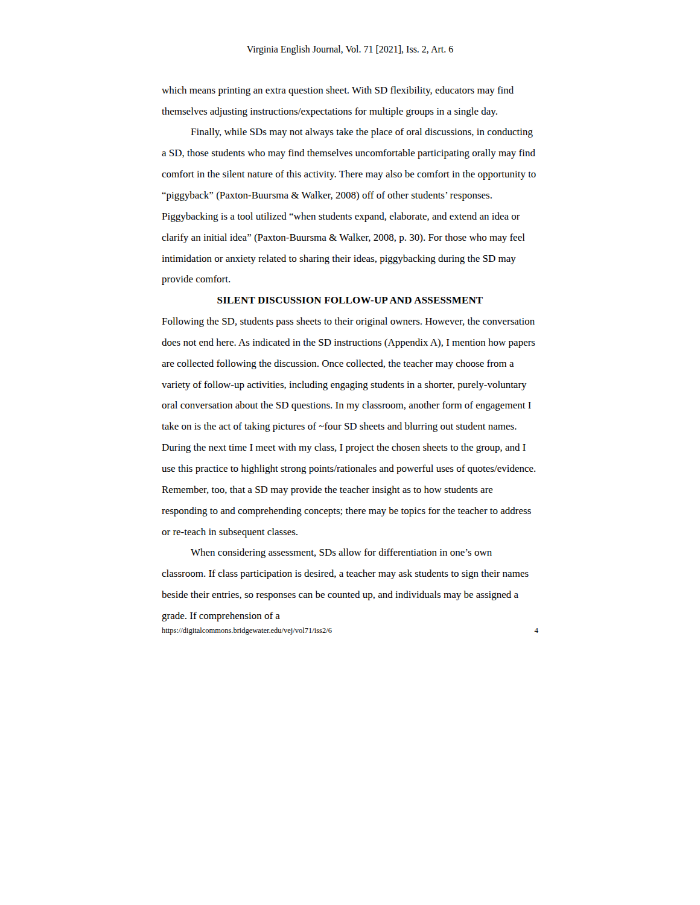Virginia English Journal, Vol. 71 [2021], Iss. 2, Art. 6
which means printing an extra question sheet. With SD flexibility, educators may find themselves adjusting instructions/expectations for multiple groups in a single day.
Finally, while SDs may not always take the place of oral discussions, in conducting a SD, those students who may find themselves uncomfortable participating orally may find comfort in the silent nature of this activity. There may also be comfort in the opportunity to “piggyback” (Paxton-Buursma & Walker, 2008) off of other students’ responses. Piggybacking is a tool utilized “when students expand, elaborate, and extend an idea or clarify an initial idea” (Paxton-Buursma & Walker, 2008, p. 30). For those who may feel intimidation or anxiety related to sharing their ideas, piggybacking during the SD may provide comfort.
SILENT DISCUSSION FOLLOW-UP AND ASSESSMENT
Following the SD, students pass sheets to their original owners. However, the conversation does not end here. As indicated in the SD instructions (Appendix A), I mention how papers are collected following the discussion. Once collected, the teacher may choose from a variety of follow-up activities, including engaging students in a shorter, purely-voluntary oral conversation about the SD questions. In my classroom, another form of engagement I take on is the act of taking pictures of ~four SD sheets and blurring out student names. During the next time I meet with my class, I project the chosen sheets to the group, and I use this practice to highlight strong points/rationales and powerful uses of quotes/evidence. Remember, too, that a SD may provide the teacher insight as to how students are responding to and comprehending concepts; there may be topics for the teacher to address or re-teach in subsequent classes.
When considering assessment, SDs allow for differentiation in one’s own classroom. If class participation is desired, a teacher may ask students to sign their names beside their entries, so responses can be counted up, and individuals may be assigned a grade. If comprehension of a
https://digitalcommons.bridgewater.edu/vej/vol71/iss2/6 4